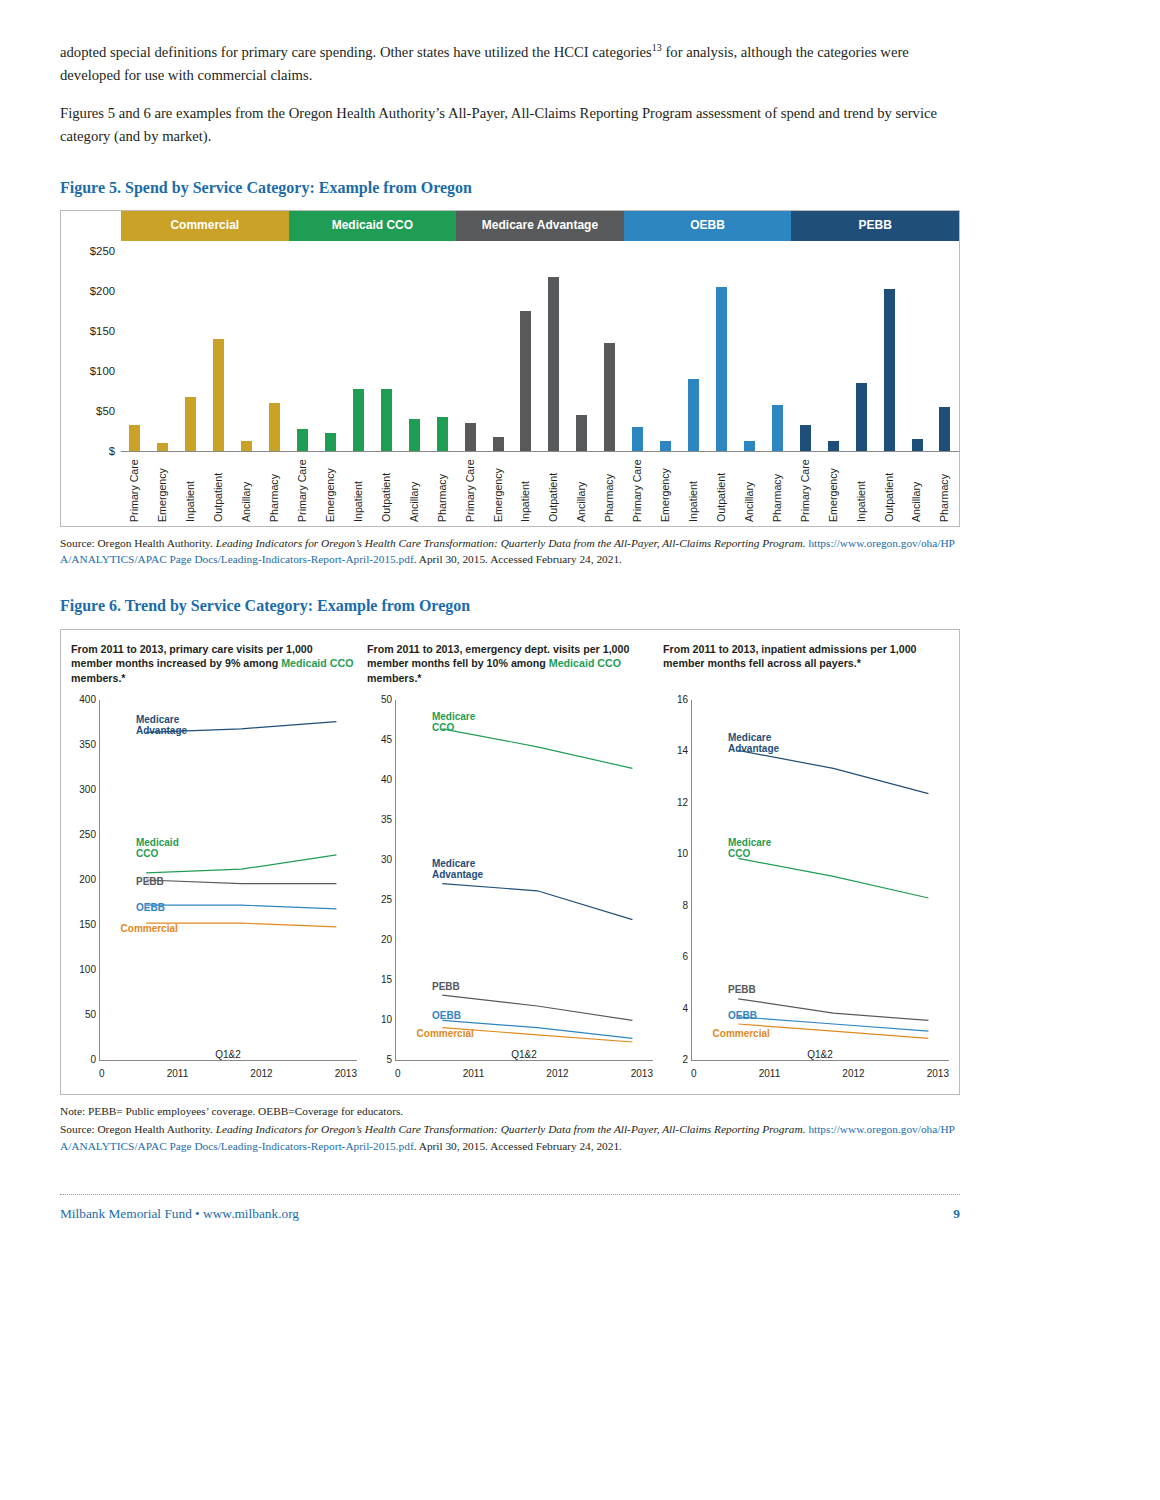adopted special definitions for primary care spending. Other states have utilized the HCCI categories13 for analysis, although the categories were developed for use with commercial claims.
Figures 5 and 6 are examples from the Oregon Health Authority’s All-Payer, All-Claims Reporting Program assessment of spend and trend by service category (and by market).
Figure 5. Spend by Service Category: Example from Oregon
Commercial
Medicaid CCO
Medicare Advantage
OEBB
PEBB
$250 $200 $150 $100 $50 $
Primary Care Emergency Inpatient Outpatient Ancillary Pharmacy
Primary Care Emergency Inpatient Outpatient Ancillary Pharmacy
Primary Care Emergency Inpatient Outpatient Ancillary Pharmacy
Primary Care Emergency Inpatient Outpatient Ancillary Pharmacy
Primary Care Emergency Inpatient Outpatient Ancillary Pharmacy
Source: Oregon Health Authority. Leading Indicators for Oregon’s Health Care Transformation: Quarterly Data from the All-Payer, All-Claims Reporting Program. https://www.oregon.gov/oha/HPA/ANALYTICS/APAC Page Docs/Leading-Indicators-Report-April-2015.pdf. April 30, 2015. Accessed February 24, 2021.
Figure 6. Trend by Service Category: Example from Oregon
From 2011 to 2013, primary care visits per 1,000 member months increased by 9% among Medicaid CCO members.*
400 350 300 250 200 150 100 50 0 Medicare
Advantage Medicaid
CCO PEBB OEBB Commercial
Q1&2
0201120122013
From 2011 to 2013, emergency dept. visits per 1,000 member months fell by 10% among Medicaid CCO members.*
50 45 40 35 30 25 20 15 10 5 Medicare
CCO Medicare
Advantage PEBB OEBB Commercial
Q1&2
0201120122013
From 2011 to 2013, inpatient admissions per 1,000 member months fell across all payers.*
16 14 12 10 8 6 4 2 Medicare
Advantage Medicare
CCO PEBB OEBB Commercial
Q1&2
0201120122013
Note: PEBB= Public employees’ coverage. OEBB=Coverage for educators.
Source: Oregon Health Authority. Leading Indicators for Oregon’s Health Care Transformation: Quarterly Data from the All-Payer, All-Claims Reporting Program. https://www.oregon.gov/oha/HPA/ANALYTICS/APAC Page Docs/Leading-Indicators-Report-April-2015.pdf. April 30, 2015. Accessed February 24, 2021.
Milbank Memorial Fund • www.milbank.org 9